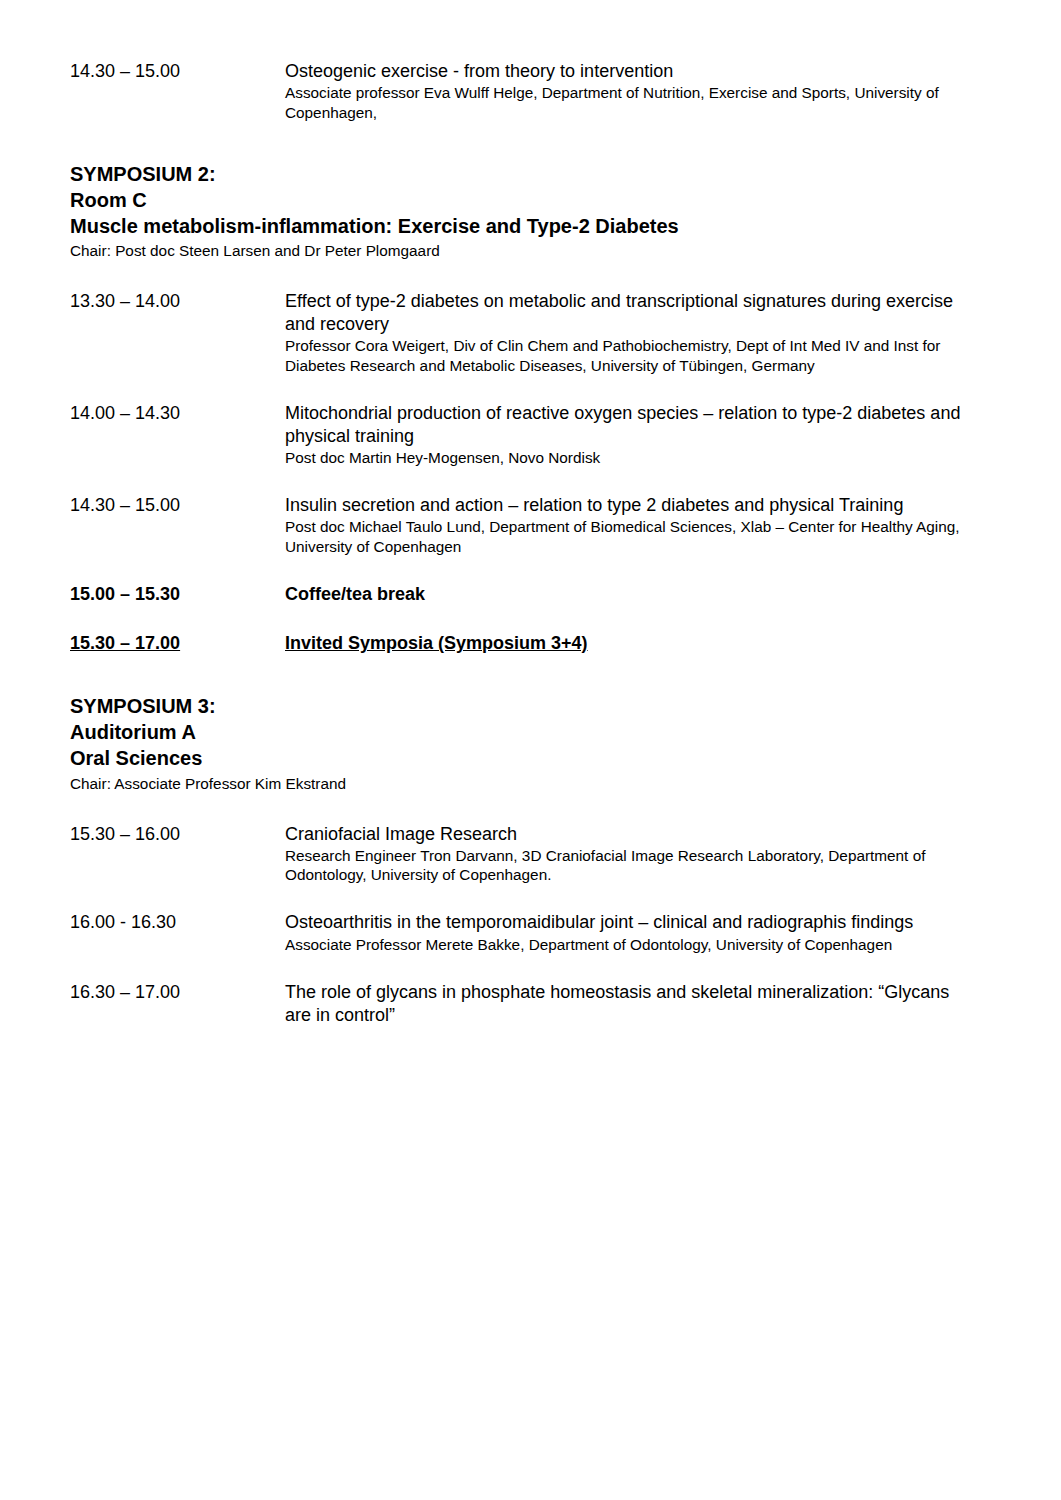14.30 – 15.00
Osteogenic exercise - from theory to intervention Associate professor Eva Wulff Helge, Department of Nutrition, Exercise and Sports, University of Copenhagen,
SYMPOSIUM 2:
Room C
Muscle metabolism-inflammation: Exercise and Type-2 Diabetes
Chair: Post doc Steen Larsen and Dr Peter Plomgaard
13.30 – 14.00
Effect of type-2 diabetes on metabolic and transcriptional signatures during exercise and recovery Professor Cora Weigert, Div of Clin Chem and Pathobiochemistry, Dept of Int Med IV and Inst for Diabetes Research and Metabolic Diseases, University of Tübingen, Germany
14.00 – 14.30
Mitochondrial production of reactive oxygen species – relation to type-2 diabetes and physical training Post doc Martin Hey-Mogensen, Novo Nordisk
14.30 – 15.00
Insulin secretion and action – relation to type 2 diabetes and physical Training Post doc Michael Taulo Lund, Department of Biomedical Sciences, Xlab – Center for Healthy Aging, University of Copenhagen
15.00 – 15.30
Coffee/tea break
15.30 – 17.00
Invited Symposia (Symposium 3+4)
SYMPOSIUM 3:
Auditorium A
Oral Sciences
Chair: Associate Professor Kim Ekstrand
15.30 – 16.00
Craniofacial Image Research Research Engineer Tron Darvann, 3D Craniofacial Image Research Laboratory, Department of Odontology, University of Copenhagen.
16.00 - 16.30
Osteoarthritis in the temporomaidibular joint – clinical and radiographis findings Associate Professor Merete Bakke, Department of Odontology, University of Copenhagen
16.30 – 17.00
The role of glycans in phosphate homeostasis and skeletal mineralization: “Glycans are in control”